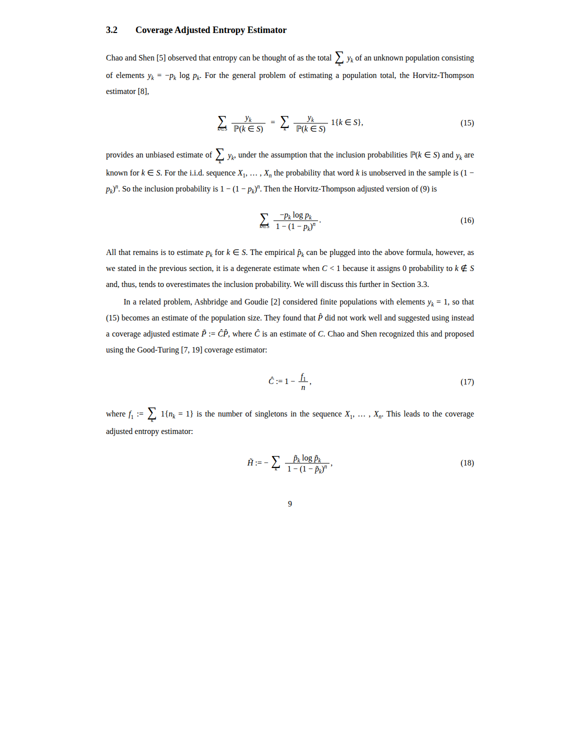3.2 Coverage Adjusted Entropy Estimator
Chao and Shen [5] observed that entropy can be thought of as the total ∑k yk of an unknown population consisting of elements yk = −pk log pk. For the general problem of estimating a population total, the Horvitz-Thompson estimator [8],
∑k∈S yk ℙ(k ∈ S) = ∑k yk ℙ(k ∈ S) 1{k ∈ S},
(15)
provides an unbiased estimate of ∑k yk, under the assumption that the inclusion probabilities ℙ(k ∈ S) and yk are known for k ∈ S. For the i.i.d. sequence X1, … , Xn the probability that word k is unobserved in the sample is (1 − pk)n. So the inclusion probability is 1 − (1 − pk)n. Then the Horvitz-Thompson adjusted version of (9) is
∑k∈S −pk log pk 1 − (1 − pk)n.
(16)
All that remains is to estimate pk for k ∈ S. The empirical p̂k can be plugged into the above formula, however, as we stated in the previous section, it is a degenerate estimate when C < 1 because it assigns 0 probability to k ∉ S and, thus, tends to overestimates the inclusion probability. We will discuss this further in Section 3.3.
In a related problem, Ashbridge and Goudie [2] considered finite populations with elements yk = 1, so that (15) becomes an estimate of the population size. They found that P̂ did not work well and suggested using instead a coverage adjusted estimate P̃ := ĈP̂, where Ĉ is an estimate of C. Chao and Shen recognized this and proposed using the Good-Turing [7, 19] coverage estimator:
Ĉ := 1 − f1 n,
(17)
where f1 := ∑k 1{nk = 1} is the number of singletons in the sequence X1, … , Xn. This leads to the coverage adjusted entropy estimator:
H̃ := − ∑k p̃k log p̃k 1 − (1 − p̃k)n,
(18)
9